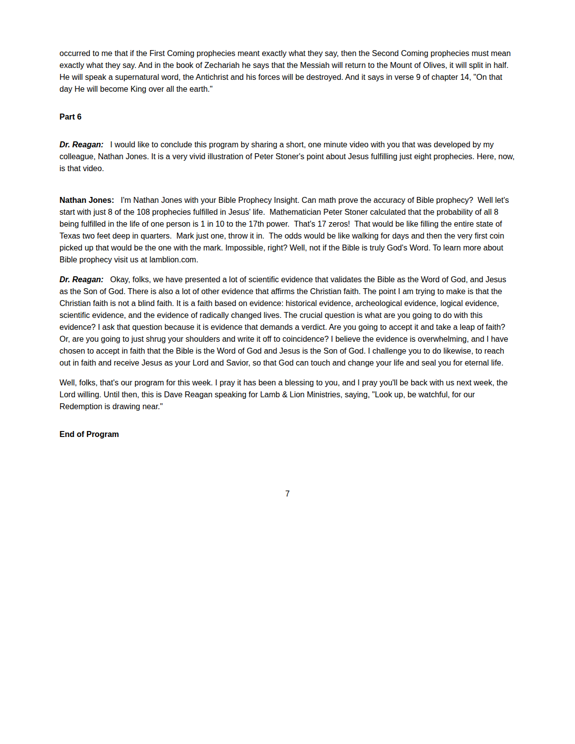occurred to me that if the First Coming prophecies meant exactly what they say, then the Second Coming prophecies must mean exactly what they say. And in the book of Zechariah he says that the Messiah will return to the Mount of Olives, it will split in half. He will speak a supernatural word, the Antichrist and his forces will be destroyed. And it says in verse 9 of chapter 14, "On that day He will become King over all the earth."
Part 6
Dr. Reagan: I would like to conclude this program by sharing a short, one minute video with you that was developed by my colleague, Nathan Jones. It is a very vivid illustration of Peter Stoner's point about Jesus fulfilling just eight prophecies. Here, now, is that video.
Nathan Jones: I'm Nathan Jones with your Bible Prophecy Insight. Can math prove the accuracy of Bible prophecy? Well let's start with just 8 of the 108 prophecies fulfilled in Jesus' life. Mathematician Peter Stoner calculated that the probability of all 8 being fulfilled in the life of one person is 1 in 10 to the 17th power. That's 17 zeros! That would be like filling the entire state of Texas two feet deep in quarters. Mark just one, throw it in. The odds would be like walking for days and then the very first coin picked up that would be the one with the mark. Impossible, right? Well, not if the Bible is truly God's Word. To learn more about Bible prophecy visit us at lamblion.com.
Dr. Reagan: Okay, folks, we have presented a lot of scientific evidence that validates the Bible as the Word of God, and Jesus as the Son of God. There is also a lot of other evidence that affirms the Christian faith. The point I am trying to make is that the Christian faith is not a blind faith. It is a faith based on evidence: historical evidence, archeological evidence, logical evidence, scientific evidence, and the evidence of radically changed lives. The crucial question is what are you going to do with this evidence? I ask that question because it is evidence that demands a verdict. Are you going to accept it and take a leap of faith? Or, are you going to just shrug your shoulders and write it off to coincidence? I believe the evidence is overwhelming, and I have chosen to accept in faith that the Bible is the Word of God and Jesus is the Son of God. I challenge you to do likewise, to reach out in faith and receive Jesus as your Lord and Savior, so that God can touch and change your life and seal you for eternal life.
Well, folks, that's our program for this week. I pray it has been a blessing to you, and I pray you'll be back with us next week, the Lord willing. Until then, this is Dave Reagan speaking for Lamb & Lion Ministries, saying, "Look up, be watchful, for our Redemption is drawing near."
End of Program
7